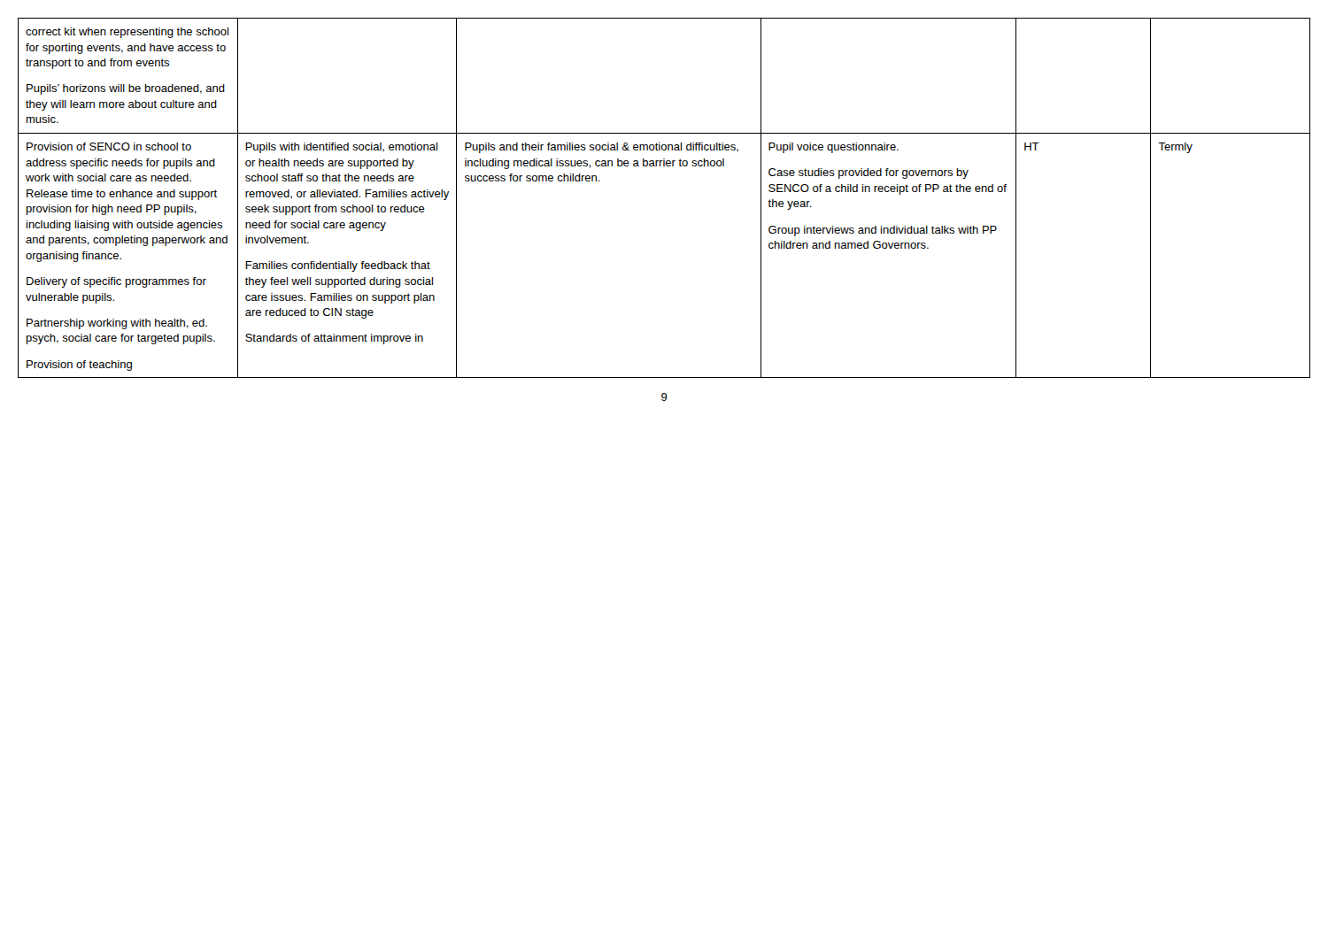| correct kit when representing the school for sporting events, and have access to transport to and from events Pupils’ horizons will be broadened, and they will learn more about culture and music. | | | | | |
| Provision of SENCO in school to address specific needs for pupils and work with social care as needed. Release time to enhance and support provision for high need PP pupils, including liaising with outside agencies and parents, completing paperwork and organising finance. Delivery of specific programmes for vulnerable pupils. Partnership working with health, ed. psych, social care for targeted pupils. Provision of teaching | Pupils with identified social, emotional or health needs are supported by school staff so that the needs are removed, or alleviated. Families actively seek support from school to reduce need for social care agency involvement. Families confidentially feedback that they feel well supported during social care issues. Families on support plan are reduced to CIN stage Standards of attainment improve in | Pupils and their families social & emotional difficulties, including medical issues, can be a barrier to school success for some children. | Pupil voice questionnaire. Case studies provided for governors by SENCO of a child in receipt of PP at the end of the year. Group interviews and individual talks with PP children and named Governors. | HT | Termly |
9